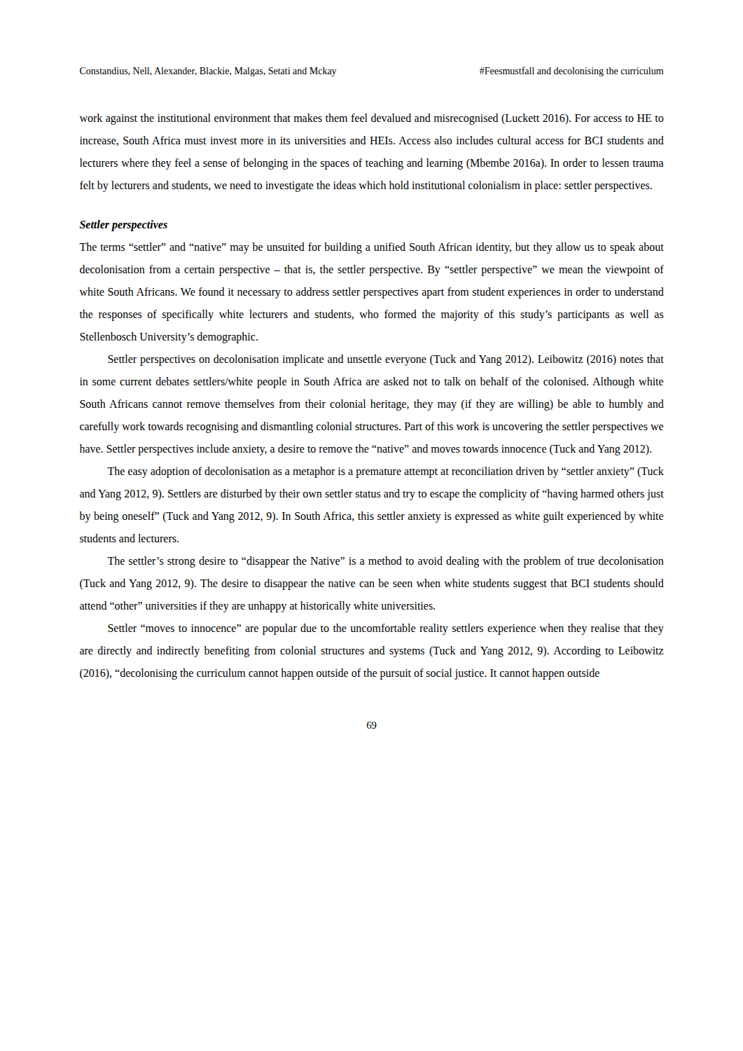Constandius, Nell, Alexander, Blackie, Malgas, Setati and Mckay
#Feesmustfall and decolonising the curriculum
work against the institutional environment that makes them feel devalued and misrecognised (Luckett 2016). For access to HE to increase, South Africa must invest more in its universities and HEIs. Access also includes cultural access for BCI students and lecturers where they feel a sense of belonging in the spaces of teaching and learning (Mbembe 2016a). In order to lessen trauma felt by lecturers and students, we need to investigate the ideas which hold institutional colonialism in place: settler perspectives.
Settler perspectives
The terms “settler” and “native” may be unsuited for building a unified South African identity, but they allow us to speak about decolonisation from a certain perspective – that is, the settler perspective. By “settler perspective” we mean the viewpoint of white South Africans. We found it necessary to address settler perspectives apart from student experiences in order to understand the responses of specifically white lecturers and students, who formed the majority of this study’s participants as well as Stellenbosch University’s demographic.
Settler perspectives on decolonisation implicate and unsettle everyone (Tuck and Yang 2012). Leibowitz (2016) notes that in some current debates settlers/white people in South Africa are asked not to talk on behalf of the colonised. Although white South Africans cannot remove themselves from their colonial heritage, they may (if they are willing) be able to humbly and carefully work towards recognising and dismantling colonial structures. Part of this work is uncovering the settler perspectives we have. Settler perspectives include anxiety, a desire to remove the “native” and moves towards innocence (Tuck and Yang 2012).
The easy adoption of decolonisation as a metaphor is a premature attempt at reconciliation driven by “settler anxiety” (Tuck and Yang 2012, 9). Settlers are disturbed by their own settler status and try to escape the complicity of “having harmed others just by being oneself” (Tuck and Yang 2012, 9). In South Africa, this settler anxiety is expressed as white guilt experienced by white students and lecturers.
The settler’s strong desire to “disappear the Native” is a method to avoid dealing with the problem of true decolonisation (Tuck and Yang 2012, 9). The desire to disappear the native can be seen when white students suggest that BCI students should attend “other” universities if they are unhappy at historically white universities.
Settler “moves to innocence” are popular due to the uncomfortable reality settlers experience when they realise that they are directly and indirectly benefiting from colonial structures and systems (Tuck and Yang 2012, 9). According to Leibowitz (2016), “decolonising the curriculum cannot happen outside of the pursuit of social justice. It cannot happen outside
69